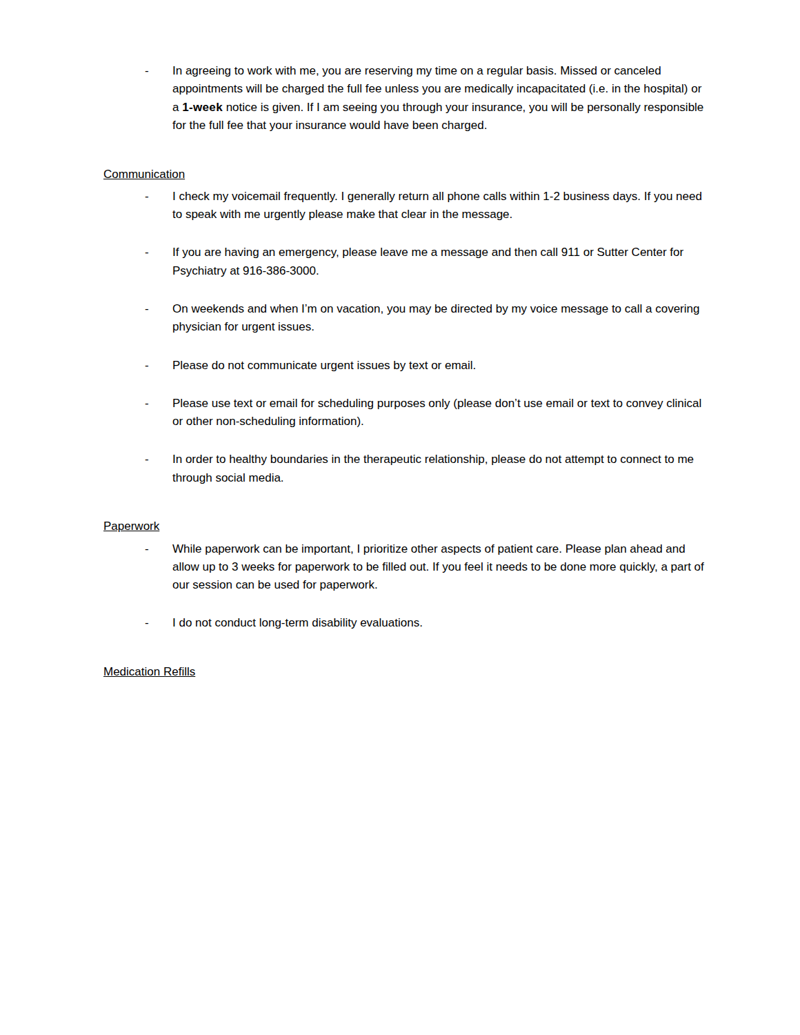In agreeing to work with me, you are reserving my time on a regular basis. Missed or canceled appointments will be charged the full fee unless you are medically incapacitated (i.e. in the hospital) or a 1-week notice is given. If I am seeing you through your insurance, you will be personally responsible for the full fee that your insurance would have been charged.
Communication
I check my voicemail frequently. I generally return all phone calls within 1-2 business days. If you need to speak with me urgently please make that clear in the message.
If you are having an emergency, please leave me a message and then call 911 or Sutter Center for Psychiatry at 916-386-3000.
On weekends and when I’m on vacation, you may be directed by my voice message to call a covering physician for urgent issues.
Please do not communicate urgent issues by text or email.
Please use text or email for scheduling purposes only (please don’t use email or text to convey clinical or other non-scheduling information).
In order to healthy boundaries in the therapeutic relationship, please do not attempt to connect to me through social media.
Paperwork
While paperwork can be important, I prioritize other aspects of patient care. Please plan ahead and allow up to 3 weeks for paperwork to be filled out. If you feel it needs to be done more quickly, a part of our session can be used for paperwork.
I do not conduct long-term disability evaluations.
Medication Refills